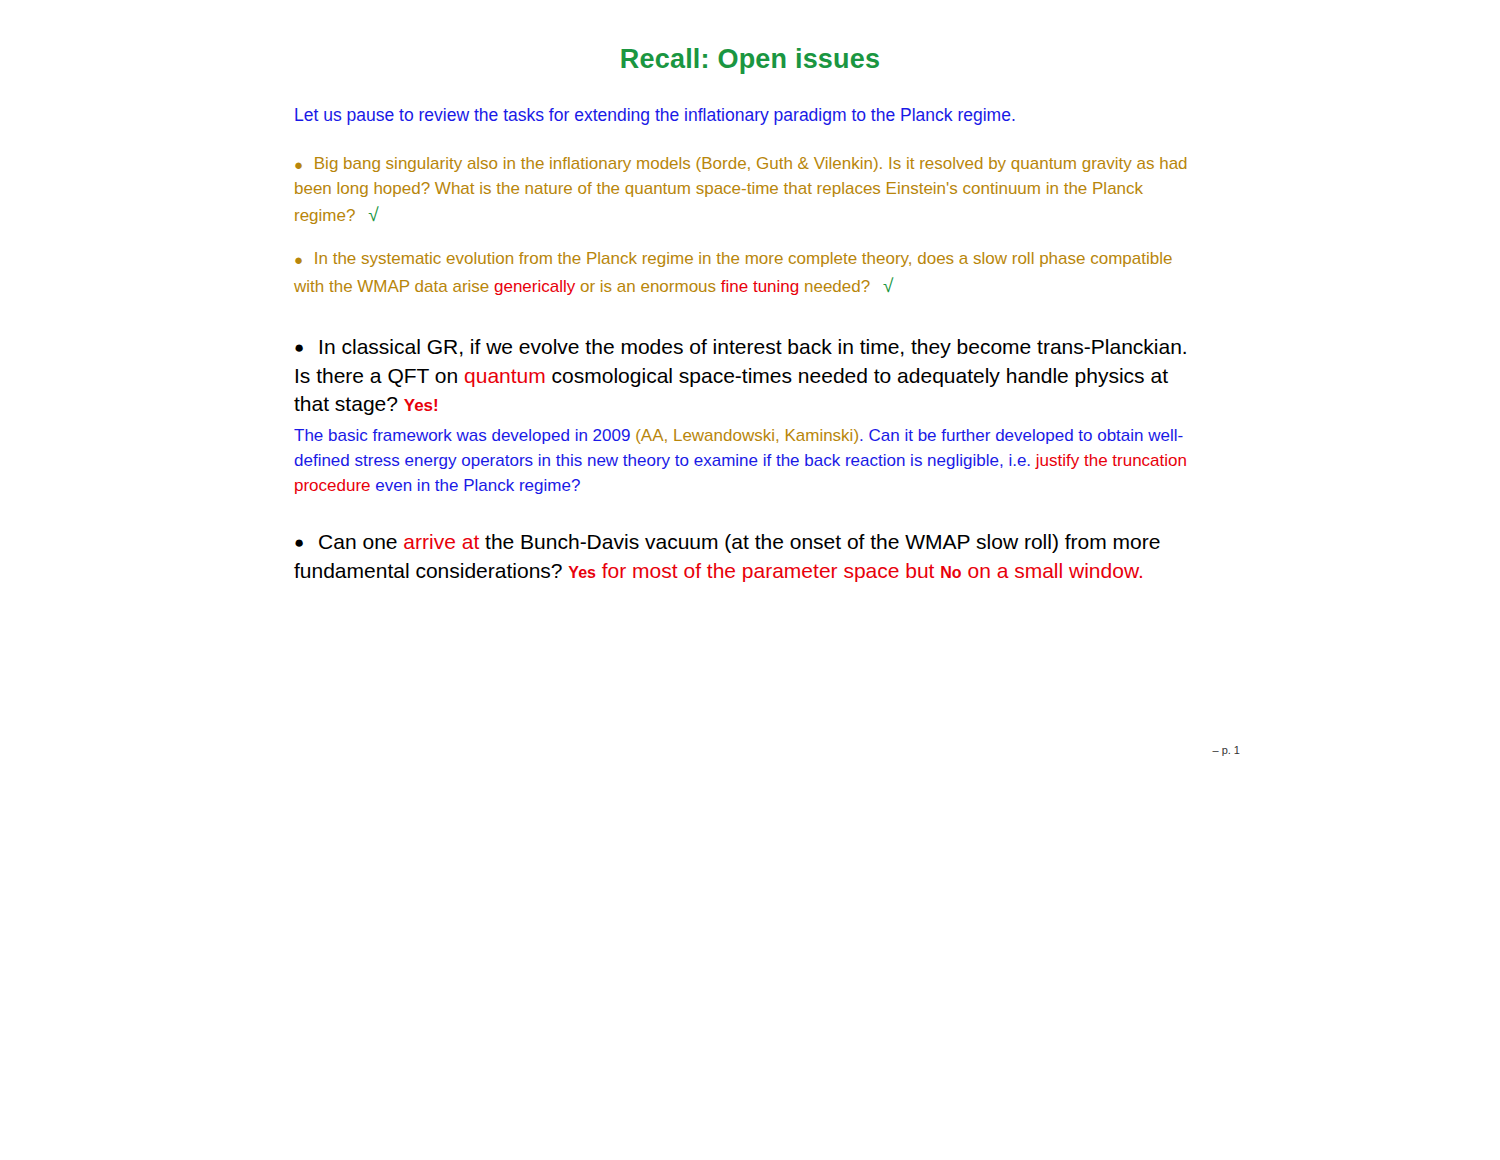Recall: Open issues
Let us pause to review the tasks for extending the inflationary paradigm to the Planck regime.
● Big bang singularity also in the inflationary models (Borde, Guth & Vilenkin). Is it resolved by quantum gravity as had been long hoped? What is the nature of the quantum space-time that replaces Einstein's continuum in the Planck regime? √
● In the systematic evolution from the Planck regime in the more complete theory, does a slow roll phase compatible with the WMAP data arise generically or is an enormous fine tuning needed? √
● In classical GR, if we evolve the modes of interest back in time, they become trans-Planckian. Is there a QFT on quantum cosmological space-times needed to adequately handle physics at that stage? Yes!
The basic framework was developed in 2009 (AA, Lewandowski, Kaminski). Can it be further developed to obtain well-defined stress energy operators in this new theory to examine if the back reaction is negligible, i.e. justify the truncation procedure even in the Planck regime?
● Can one arrive at the Bunch-Davis vacuum (at the onset of the WMAP slow roll) from more fundamental considerations? Yes for most of the parameter space but No on a small window.
– p. 1